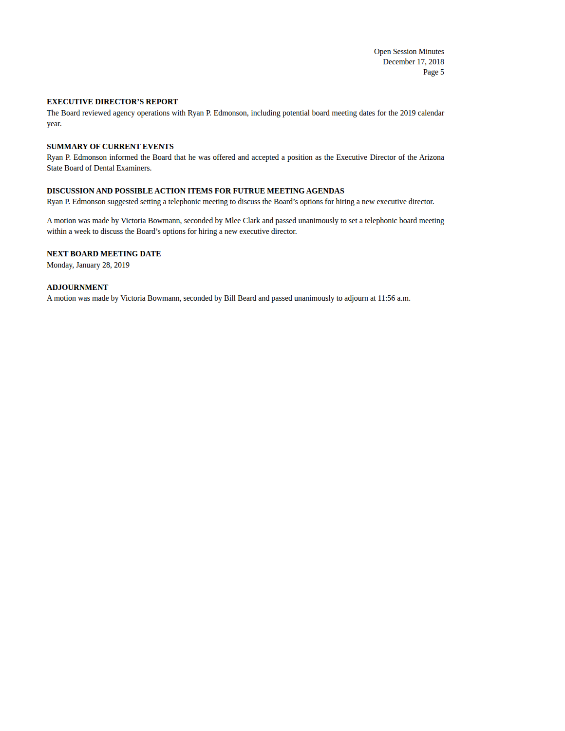Open Session Minutes
December 17, 2018
Page 5
Executive Director’s Report
The Board reviewed agency operations with Ryan P. Edmonson, including potential board meeting dates for the 2019 calendar year.
Summary of Current Events
Ryan P. Edmonson informed the Board that he was offered and accepted a position as the Executive Director of the Arizona State Board of Dental Examiners.
Discussion and Possible Action Items for Futrue Meeting Agendas
Ryan P. Edmonson suggested setting a telephonic meeting to discuss the Board’s options for hiring a new executive director.
A motion was made by Victoria Bowmann, seconded by Mlee Clark and passed unanimously to set a telephonic board meeting within a week to discuss the Board’s options for hiring a new executive director.
Next Board Meeting Date
Monday, January 28, 2019
Adjournment
A motion was made by Victoria Bowmann, seconded by Bill Beard and passed unanimously to adjourn at 11:56 a.m.